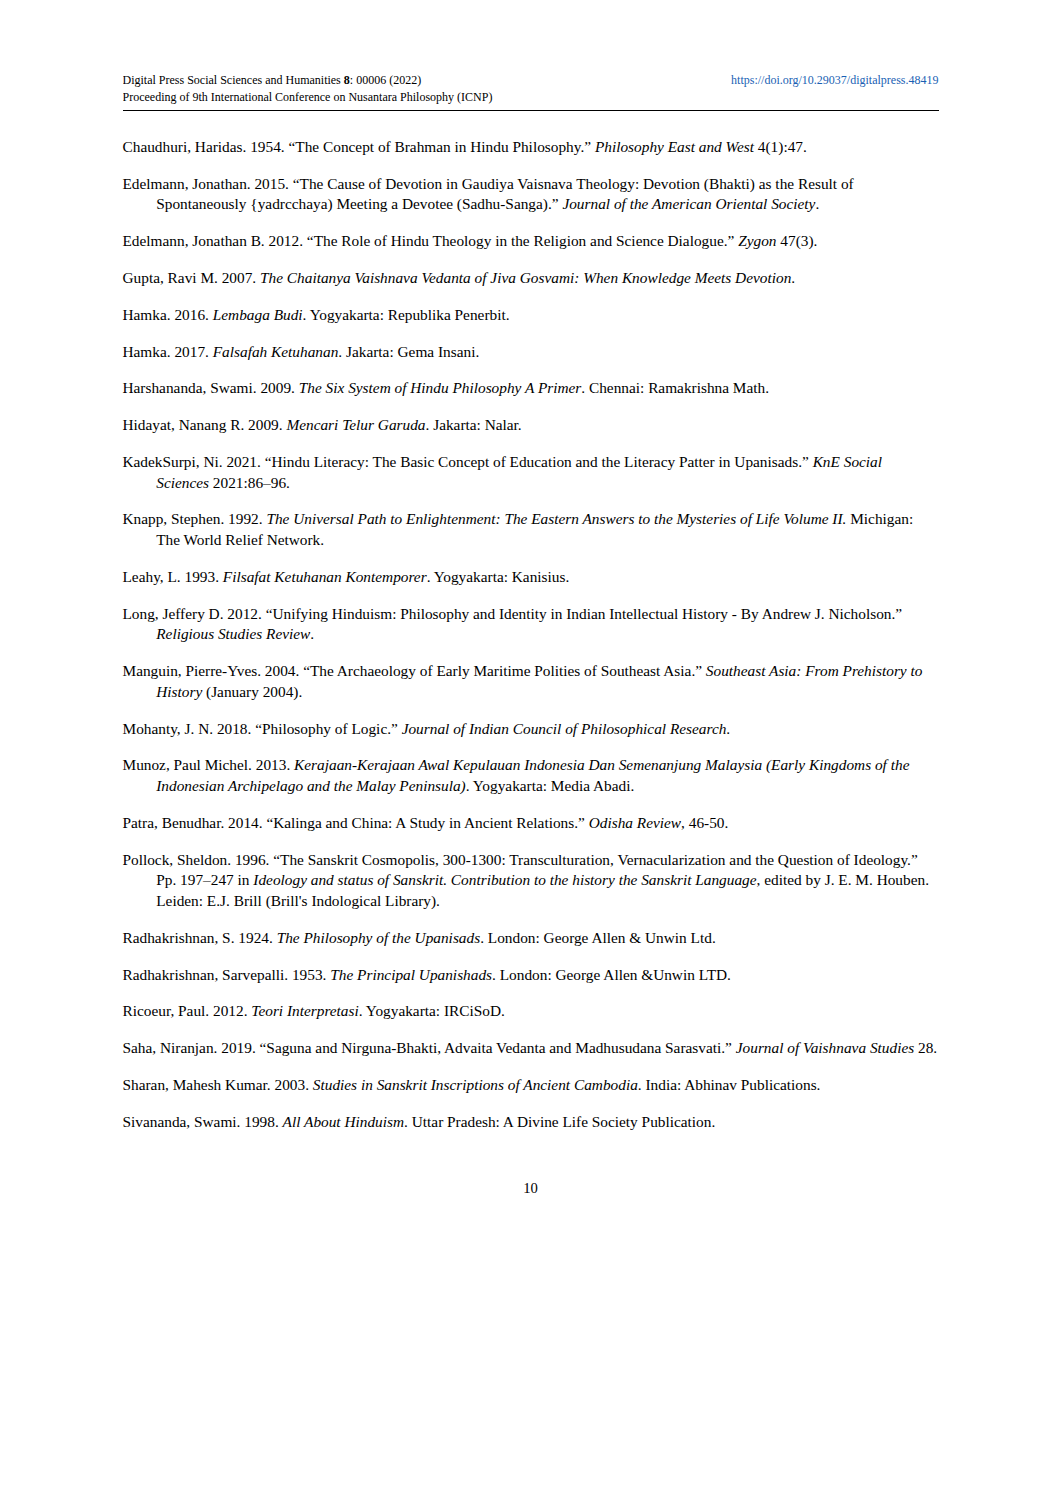Digital Press Social Sciences and Humanities 8: 00006 (2022)
https://doi.org/10.29037/digitalpress.48419
Proceeding of 9th International Conference on Nusantara Philosophy (ICNP)
Chaudhuri, Haridas. 1954. “The Concept of Brahman in Hindu Philosophy.” Philosophy East and West 4(1):47.
Edelmann, Jonathan. 2015. “The Cause of Devotion in Gaudiya Vaisnava Theology: Devotion (Bhakti) as the Result of Spontaneously {yadrcchaya) Meeting a Devotee (Sadhu-Sanga).” Journal of the American Oriental Society.
Edelmann, Jonathan B. 2012. “The Role of Hindu Theology in the Religion and Science Dialogue.” Zygon 47(3).
Gupta, Ravi M. 2007. The Chaitanya Vaishnava Vedanta of Jiva Gosvami: When Knowledge Meets Devotion.
Hamka. 2016. Lembaga Budi. Yogyakarta: Republika Penerbit.
Hamka. 2017. Falsafah Ketuhanan. Jakarta: Gema Insani.
Harshananda, Swami. 2009. The Six System of Hindu Philosophy A Primer. Chennai: Ramakrishna Math.
Hidayat, Nanang R. 2009. Mencari Telur Garuda. Jakarta: Nalar.
KadekSurpi, Ni. 2021. “Hindu Literacy: The Basic Concept of Education and the Literacy Patter in Upanisads.” KnE Social Sciences 2021:86–96.
Knapp, Stephen. 1992. The Universal Path to Enlightenment: The Eastern Answers to the Mysteries of Life Volume II. Michigan: The World Relief Network.
Leahy, L. 1993. Filsafat Ketuhanan Kontemporer. Yogyakarta: Kanisius.
Long, Jeffery D. 2012. “Unifying Hinduism: Philosophy and Identity in Indian Intellectual History - By Andrew J. Nicholson.” Religious Studies Review.
Manguin, Pierre-Yves. 2004. “The Archaeology of Early Maritime Polities of Southeast Asia.” Southeast Asia: From Prehistory to History (January 2004).
Mohanty, J. N. 2018. “Philosophy of Logic.” Journal of Indian Council of Philosophical Research.
Munoz, Paul Michel. 2013. Kerajaan-Kerajaan Awal Kepulauan Indonesia Dan Semenanjung Malaysia (Early Kingdoms of the Indonesian Archipelago and the Malay Peninsula). Yogyakarta: Media Abadi.
Patra, Benudhar. 2014. “Kalinga and China: A Study in Ancient Relations.” Odisha Review, 46-50.
Pollock, Sheldon. 1996. “The Sanskrit Cosmopolis, 300-1300: Transculturation, Vernacularization and the Question of Ideology.” Pp. 197–247 in Ideology and status of Sanskrit. Contribution to the history the Sanskrit Language, edited by J. E. M. Houben. Leiden: E.J. Brill (Brill's Indological Library).
Radhakrishnan, S. 1924. The Philosophy of the Upanisads. London: George Allen & Unwin Ltd.
Radhakrishnan, Sarvepalli. 1953. The Principal Upanishads. London: George Allen &Unwin LTD.
Ricoeur, Paul. 2012. Teori Interpretasi. Yogyakarta: IRCiSoD.
Saha, Niranjan. 2019. “Saguna and Nirguna-Bhakti, Advaita Vedanta and Madhusudana Sarasvati.” Journal of Vaishnava Studies 28.
Sharan, Mahesh Kumar. 2003. Studies in Sanskrit Inscriptions of Ancient Cambodia. India: Abhinav Publications.
Sivananda, Swami. 1998. All About Hinduism. Uttar Pradesh: A Divine Life Society Publication.
10